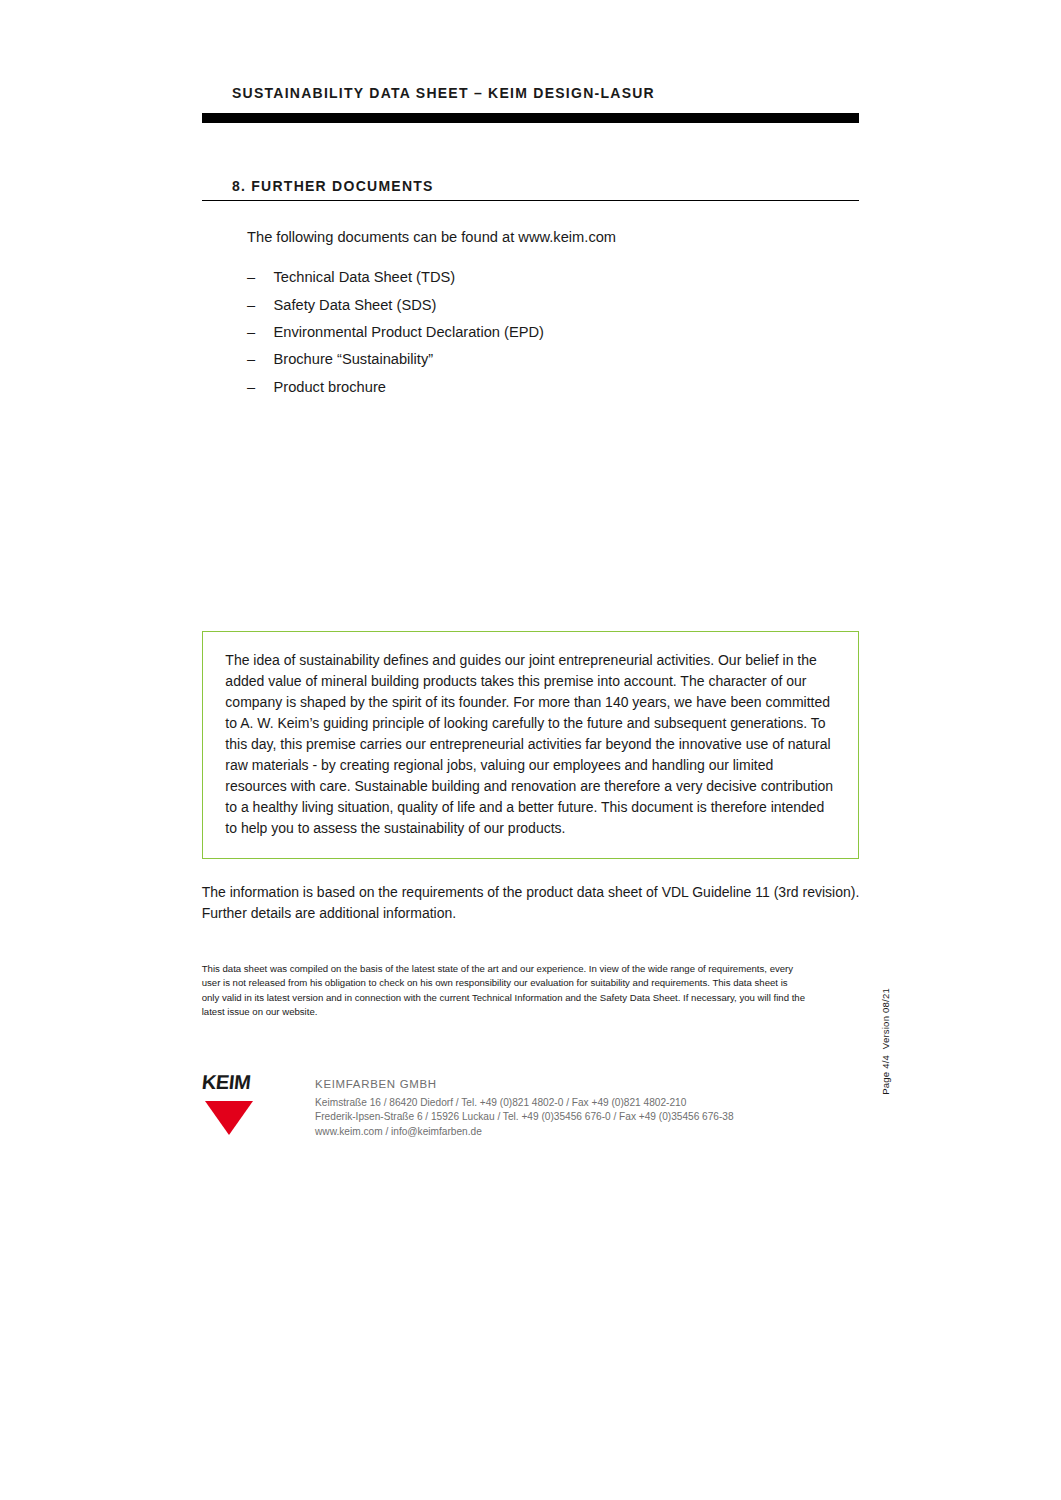Sustainability Data Sheet – KEIM Design-Lasur
8. Further Documents
The following documents can be found at www.keim.com
Technical Data Sheet (TDS)
Safety Data Sheet (SDS)
Environmental Product Declaration (EPD)
Brochure “Sustainability”
Product brochure
The idea of sustainability defines and guides our joint entrepreneurial activities. Our belief in the added value of mineral building products takes this premise into account. The character of our company is shaped by the spirit of its founder. For more than 140 years, we have been committed to A. W. Keim’s guiding principle of looking carefully to the future and subsequent generations. To this day, this premise carries our entrepreneurial activities far beyond the innovative use of natural raw materials - by creating regional jobs, valuing our employees and handling our limited resources with care. Sustainable building and renovation are therefore a very decisive contribution to a healthy living situation, quality of life and a better future. This document is therefore intended to help you to assess the sustainability of our products.
The information is based on the requirements of the product data sheet of VDL Guideline 11 (3rd revision). Further details are additional information.
This data sheet was compiled on the basis of the latest state of the art and our experience. In view of the wide range of requirements, every user is not released from his obligation to check on his own responsibility our evaluation for suitability and requirements. This data sheet is only valid in its latest version and in connection with the current Technical Information and the Safety Data Sheet. If necessary, you will find the latest issue on our website.
KEIM
KEIMFARBEN GMBH
Keimstraße 16 / 86420 Diedorf / Tel. +49 (0)821 4802-0 / Fax +49 (0)821 4802-210
Frederik-Ipsen-Straße 6 / 15926 Luckau / Tel. +49 (0)35456 676-0 / Fax +49 (0)35456 676-38
www.keim.com / info@keimfarben.de
Page 4/4 Version 08/21